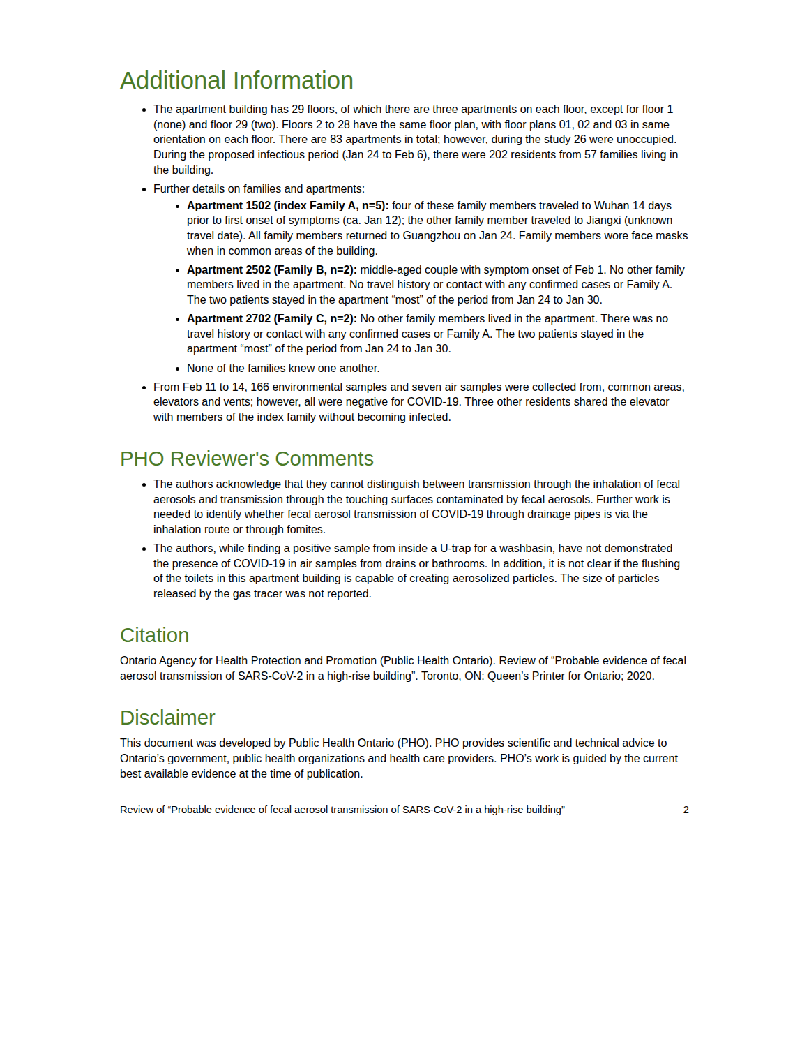Additional Information
The apartment building has 29 floors, of which there are three apartments on each floor, except for floor 1 (none) and floor 29 (two). Floors 2 to 28 have the same floor plan, with floor plans 01, 02 and 03 in same orientation on each floor. There are 83 apartments in total; however, during the study 26 were unoccupied. During the proposed infectious period (Jan 24 to Feb 6), there were 202 residents from 57 families living in the building.
Further details on families and apartments:
Apartment 1502 (index Family A, n=5): four of these family members traveled to Wuhan 14 days prior to first onset of symptoms (ca. Jan 12); the other family member traveled to Jiangxi (unknown travel date). All family members returned to Guangzhou on Jan 24. Family members wore face masks when in common areas of the building.
Apartment 2502 (Family B, n=2): middle-aged couple with symptom onset of Feb 1. No other family members lived in the apartment. No travel history or contact with any confirmed cases or Family A. The two patients stayed in the apartment “most” of the period from Jan 24 to Jan 30.
Apartment 2702 (Family C, n=2): No other family members lived in the apartment. There was no travel history or contact with any confirmed cases or Family A. The two patients stayed in the apartment “most” of the period from Jan 24 to Jan 30.
None of the families knew one another.
From Feb 11 to 14, 166 environmental samples and seven air samples were collected from, common areas, elevators and vents; however, all were negative for COVID-19. Three other residents shared the elevator with members of the index family without becoming infected.
PHO Reviewer's Comments
The authors acknowledge that they cannot distinguish between transmission through the inhalation of fecal aerosols and transmission through the touching surfaces contaminated by fecal aerosols. Further work is needed to identify whether fecal aerosol transmission of COVID-19 through drainage pipes is via the inhalation route or through fomites.
The authors, while finding a positive sample from inside a U-trap for a washbasin, have not demonstrated the presence of COVID-19 in air samples from drains or bathrooms. In addition, it is not clear if the flushing of the toilets in this apartment building is capable of creating aerosolized particles. The size of particles released by the gas tracer was not reported.
Citation
Ontario Agency for Health Protection and Promotion (Public Health Ontario). Review of “Probable evidence of fecal aerosol transmission of SARS-CoV-2 in a high-rise building”. Toronto, ON: Queen’s Printer for Ontario; 2020.
Disclaimer
This document was developed by Public Health Ontario (PHO). PHO provides scientific and technical advice to Ontario’s government, public health organizations and health care providers. PHO’s work is guided by the current best available evidence at the time of publication.
Review of “Probable evidence of fecal aerosol transmission of SARS-CoV-2 in a high-rise building” 2